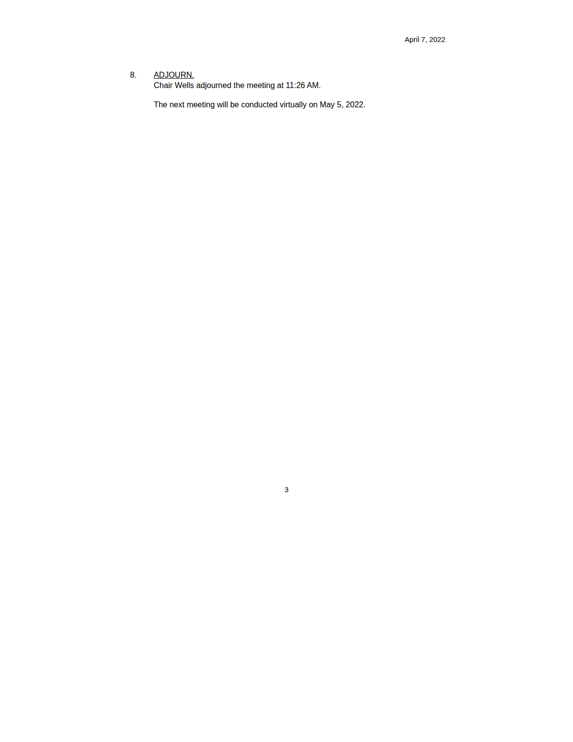April 7, 2022
8.
ADJOURN.
Chair Wells adjourned the meeting at 11:26 AM.
The next meeting will be conducted virtually on May 5, 2022.
3